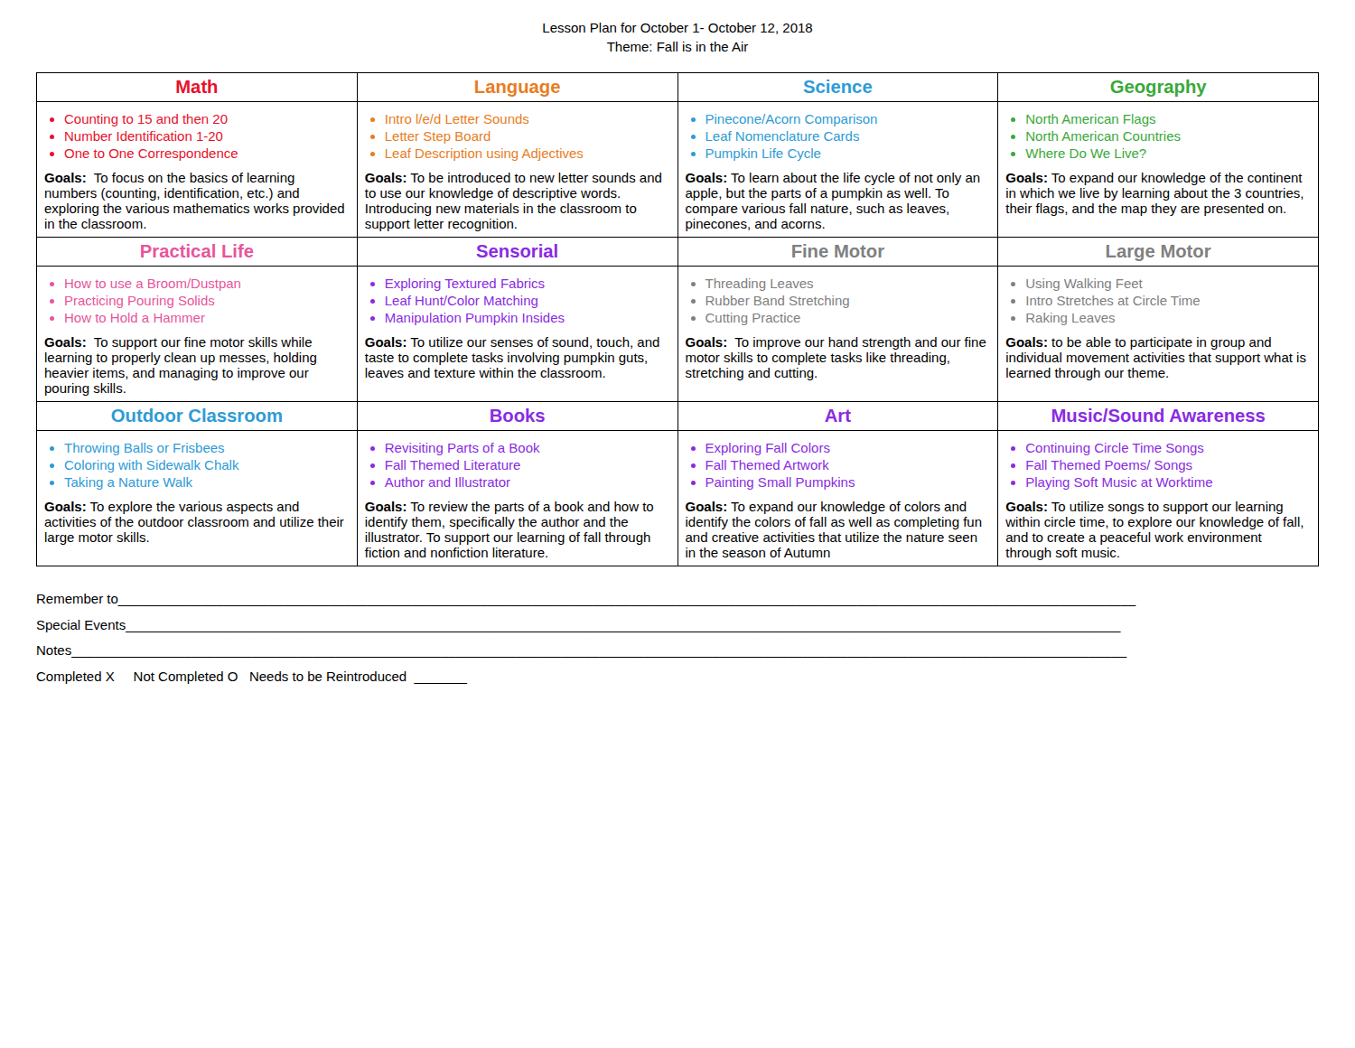Lesson Plan for October 1- October 12, 2018
Theme: Fall is in the Air
| Math | Language | Science | Geography |
| Counting to 15 and then 20 Number Identification 1-20 One to One Correspondence Goals: To focus on the basics of learning numbers (counting, identification, etc.) and exploring the various mathematics works provided in the classroom. | Intro l/e/d Letter Sounds Letter Step Board Leaf Description using Adjectives Goals: To be introduced to new letter sounds and to use our knowledge of descriptive words. Introducing new materials in the classroom to support letter recognition. | Pinecone/Acorn Comparison Leaf Nomenclature Cards Pumpkin Life Cycle Goals: To learn about the life cycle of not only an apple, but the parts of a pumpkin as well. To compare various fall nature, such as leaves, pinecones, and acorns. | North American Flags North American Countries Where Do We Live? Goals: To expand our knowledge of the continent in which we live by learning about the 3 countries, their flags, and the map they are presented on. |
| Practical Life | Sensorial | Fine Motor | Large Motor |
| How to use a Broom/Dustpan Practicing Pouring Solids How to Hold a Hammer Goals: To support our fine motor skills while learning to properly clean up messes, holding heavier items, and managing to improve our pouring skills. | Exploring Textured Fabrics Leaf Hunt/Color Matching Manipulation Pumpkin Insides Goals: To utilize our senses of sound, touch, and taste to complete tasks involving pumpkin guts, leaves and texture within the classroom. | Threading Leaves Rubber Band Stretching Cutting Practice Goals: To improve our hand strength and our fine motor skills to complete tasks like threading, stretching and cutting. | Using Walking Feet Intro Stretches at Circle Time Raking Leaves Goals: to be able to participate in group and individual movement activities that support what is learned through our theme. |
| Outdoor Classroom | Books | Art | Music/Sound Awareness |
| Throwing Balls or Frisbees Coloring with Sidewalk Chalk Taking a Nature Walk Goals: To explore the various aspects and activities of the outdoor classroom and utilize their large motor skills. | Revisiting Parts of a Book Fall Themed Literature Author and Illustrator Goals: To review the parts of a book and how to identify them, specifically the author and the illustrator. To support our learning of fall through fiction and nonfiction literature. | Exploring Fall Colors Fall Themed Artwork Painting Small Pumpkins Goals: To expand our knowledge of colors and identify the colors of fall as well as completing fun and creative activities that utilize the nature seen in the season of Autumn | Continuing Circle Time Songs Fall Themed Poems/ Songs Playing Soft Music at Worktime Goals: To utilize songs to support our learning within circle time, to explore our knowledge of fall, and to create a peaceful work environment through soft music. |
Remember to_______________________________________________________________________________________________________________________________________
Special Events____________________________________________________________________________________________________________________________________
Notes____________________________________________________________________________________________________________________________________________
Completed X Not Completed O Needs to be Reintroduced _______